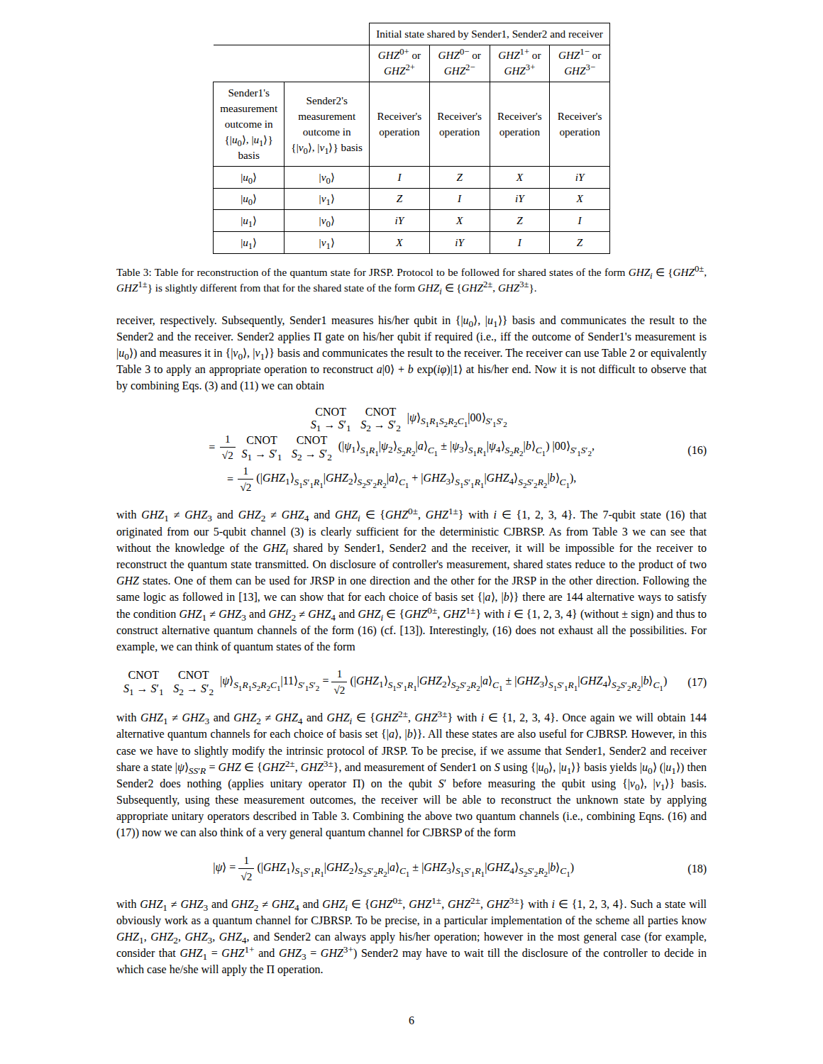| | Initial state shared by Sender1, Sender2 and receiver |
| | GHZ 0+ or GHZ 2+ | GHZ 0− or GHZ 2− | GHZ 1+ or GHZ 3+ | GHZ 1− or GHZ 3− |
| Sender1's measurement outcome in {/ u 0 ⟩, / u 1 ⟩} basis | Sender2's measurement outcome in {/ v 0 ⟩, / v 1 ⟩} basis | Receiver's operation | Receiver's operation | Receiver's operation | Receiver's operation |
| / u 0 ⟩ | / v 0 ⟩ | I | Z | X | iY |
| / u 0 ⟩ | / v 1 ⟩ | Z | I | iY | X |
| / u 1 ⟩ | / v 0 ⟩ | iY | X | Z | I |
| / u 1 ⟩ | / v 1 ⟩ | X | iY | I | Z |
Table 3: Table for reconstruction of the quantum state for JRSP. Protocol to be followed for shared states of the form GHZi ∈ {GHZ0±, GHZ1±} is slightly different from that for the shared state of the form GHZi ∈ {GHZ2±, GHZ3±}.
receiver, respectively. Subsequently, Sender1 measures his/her qubit in {|u0⟩, |u1⟩} basis and communicates the result to the Sender2 and the receiver. Sender2 applies Π gate on his/her qubit if required (i.e., iff the outcome of Sender1's measurement is |u0⟩) and measures it in {|v0⟩, |v1⟩} basis and communicates the result to the receiver. The receiver can use Table 2 or equivalently Table 3 to apply an appropriate operation to reconstruct a|0⟩ + b exp(iφ)|1⟩ at his/her end. Now it is not difficult to observe that by combining Eqs. (3) and (11) we can obtain
CNOT S1 → S′1 CNOT S2 → S′2 |ψ⟩S1R1S2R2C1|00⟩S′1S′2
=
1√2 CNOT S1 → S′1 CNOT S2 → S′2 (|ψ1⟩S1R1|ψ2⟩S2R2|a⟩C1 ± |ψ3⟩S1R1|ψ4⟩S2R2|b⟩C1) |00⟩S′1S′2,
=
1√2 (|GHZ1⟩S1S′1R1|GHZ2⟩S2S′2R2|a⟩C1 + |GHZ3⟩S1S′1R1|GHZ4⟩S2S′2R2|b⟩C1),
(16)
with GHZ1 ≠ GHZ3 and GHZ2 ≠ GHZ4 and GHZi ∈ {GHZ0±, GHZ1±} with i ∈ {1, 2, 3, 4}. The 7-qubit state (16) that originated from our 5-qubit channel (3) is clearly sufficient for the deterministic CJBRSP. As from Table 3 we can see that without the knowledge of the GHZi shared by Sender1, Sender2 and the receiver, it will be impossible for the receiver to reconstruct the quantum state transmitted. On disclosure of controller's measurement, shared states reduce to the product of two GHZ states. One of them can be used for JRSP in one direction and the other for the JRSP in the other direction. Following the same logic as followed in [13], we can show that for each choice of basis set {|a⟩, |b⟩} there are 144 alternative ways to satisfy the condition GHZ1 ≠ GHZ3 and GHZ2 ≠ GHZ4 and GHZi ∈ {GHZ0±, GHZ1±} with i ∈ {1, 2, 3, 4} (without ± sign) and thus to construct alternative quantum channels of the form (16) (cf. [13]). Interestingly, (16) does not exhaust all the possibilities. For example, we can think of quantum states of the form
CNOT S1 → S′1 CNOT S2 → S′2 |ψ⟩S1R1S2R2C1|11⟩S′1S′2 = 1√2 (|GHZ1⟩S1S′1R1|GHZ2⟩S2S′2R2|a⟩C1 ± |GHZ3⟩S1S′1R1|GHZ4⟩S2S′2R2|b⟩C1)
(17)
with GHZ1 ≠ GHZ3 and GHZ2 ≠ GHZ4 and GHZi ∈ {GHZ2±, GHZ3±} with i ∈ {1, 2, 3, 4}. Once again we will obtain 144 alternative quantum channels for each choice of basis set {|a⟩, |b⟩}. All these states are also useful for CJBRSP. However, in this case we have to slightly modify the intrinsic protocol of JRSP. To be precise, if we assume that Sender1, Sender2 and receiver share a state |ψ⟩SS′R = GHZ ∈ {GHZ2±, GHZ3±}, and measurement of Sender1 on S using {|u0⟩, |u1⟩} basis yields |u0⟩ (|u1⟩) then Sender2 does nothing (applies unitary operator Π) on the qubit S′ before measuring the qubit using {|v0⟩, |v1⟩} basis. Subsequently, using these measurement outcomes, the receiver will be able to reconstruct the unknown state by applying appropriate unitary operators described in Table 3. Combining the above two quantum channels (i.e., combining Eqns. (16) and (17)) now we can also think of a very general quantum channel for CJBRSP of the form
|ψ⟩ = 1√2 (|GHZ1⟩S1S′1R1|GHZ2⟩S2S′2R2|a⟩C1 ± |GHZ3⟩S1S′1R1|GHZ4⟩S2S′2R2|b⟩C1)
(18)
with GHZ1 ≠ GHZ3 and GHZ2 ≠ GHZ4 and GHZi ∈ {GHZ0±, GHZ1±, GHZ2±, GHZ3±} with i ∈ {1, 2, 3, 4}. Such a state will obviously work as a quantum channel for CJBRSP. To be precise, in a particular implementation of the scheme all parties know GHZ1, GHZ2, GHZ3, GHZ4, and Sender2 can always apply his/her operation; however in the most general case (for example, consider that GHZ1 = GHZ1+ and GHZ3 = GHZ3+) Sender2 may have to wait till the disclosure of the controller to decide in which case he/she will apply the Π operation.
6